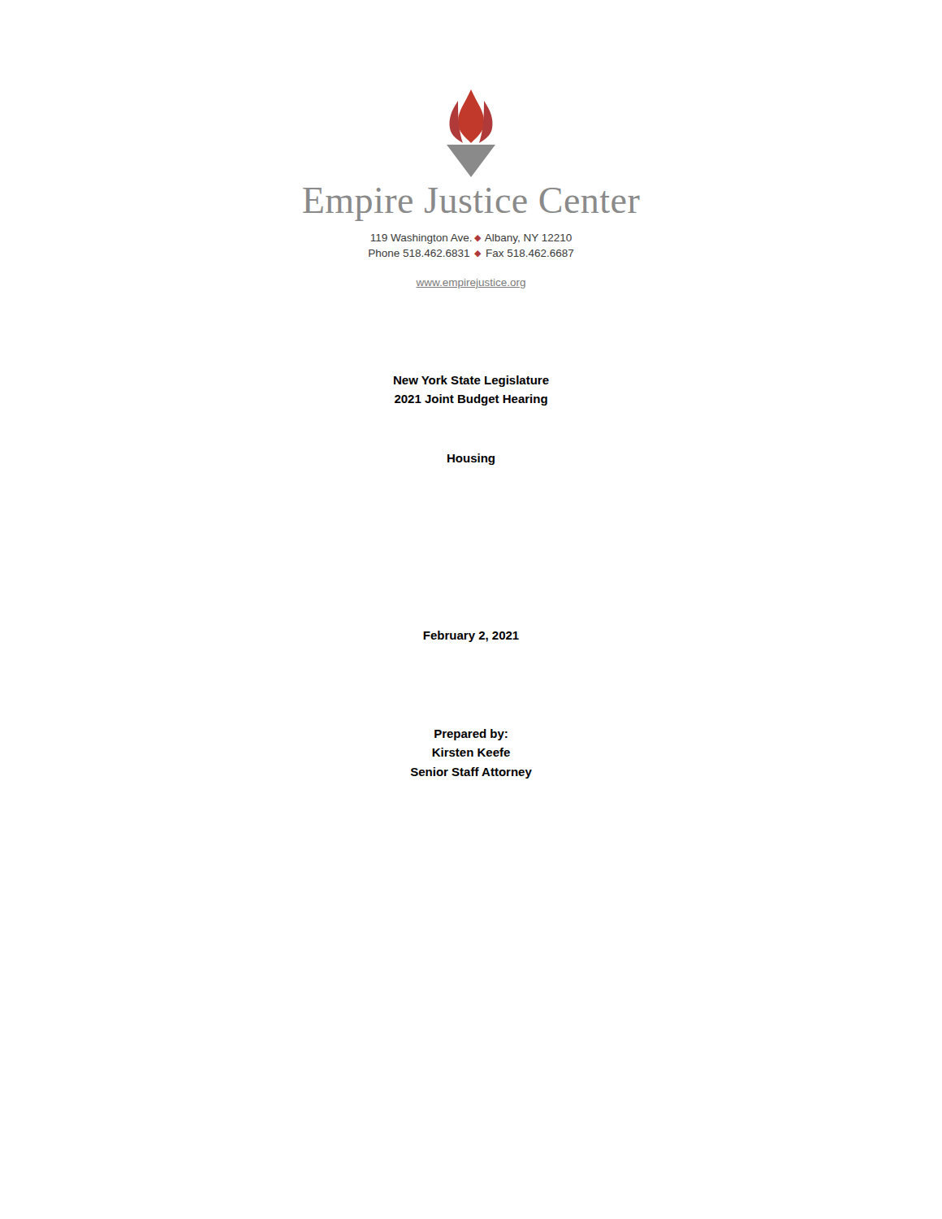Empire Justice Center
119 Washington Ave.◆ Albany, NY 12210
Phone 518.462.6831 ◆ Fax 518.462.6687
www.empirejustice.org
New York State Legislature
2021 Joint Budget Hearing
Housing
February 2, 2021
Prepared by:
Kirsten Keefe
Senior Staff Attorney